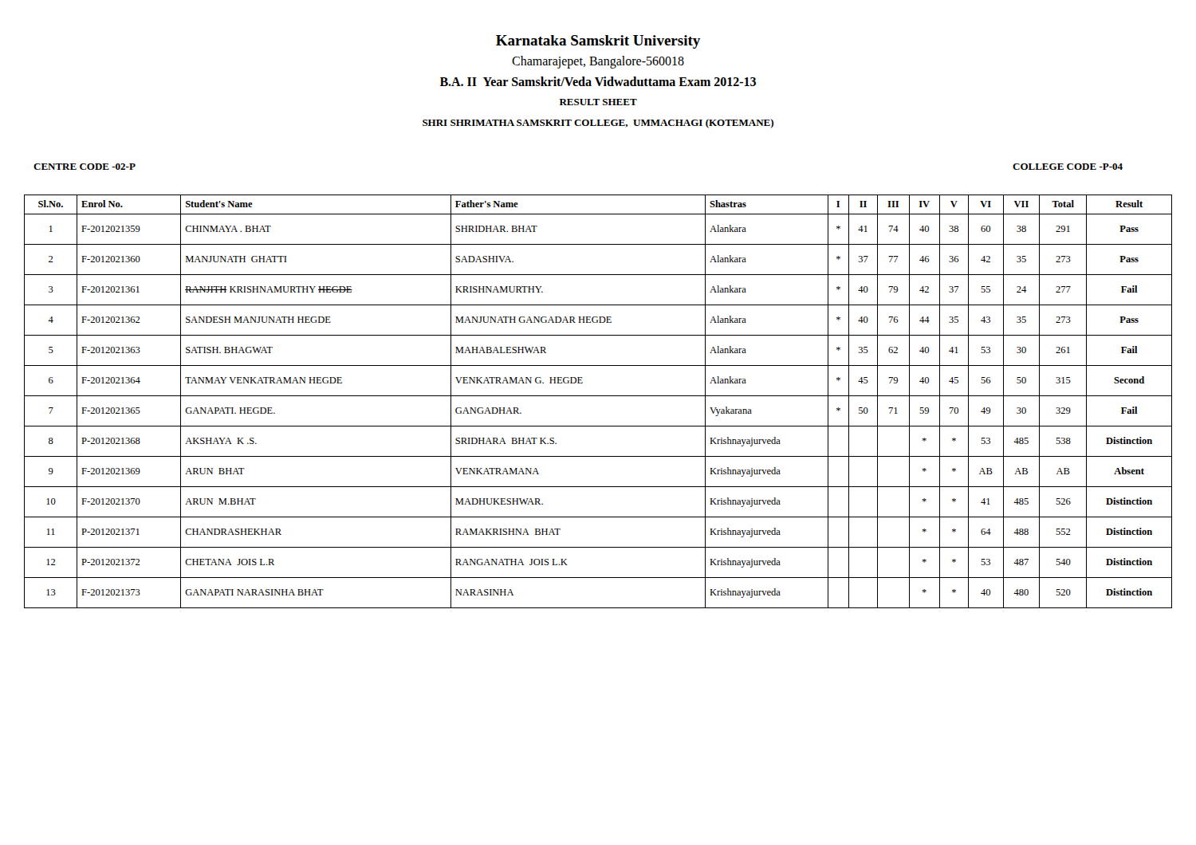Karnataka Samskrit University
Chamarajepet, Bangalore-560018
B.A. II Year Samskrit/Veda Vidwaduttama Exam 2012-13
RESULT SHEET
SHRI SHRIMATHA SAMSKRIT COLLEGE, UMMACHAGI (KOTEMANE)
| CENTRE CODE -02-P | COLLEGE CODE -P-04 |
| Sl.No. | Enrol No. | Student's Name | Father's Name | Shastras | I | II | III | IV | V | VI | VII | Total | Result |
| --- | --- | --- | --- | --- | --- | --- | --- | --- | --- | --- | --- | --- | --- |
| 1 | F-2012021359 | CHINMAYA . BHAT | SHRIDHAR. BHAT | Alankara | * | 41 | 74 | 40 | 38 | 60 | 38 | 291 | Pass |
| 2 | F-2012021360 | MANJUNATH GHATTI | SADASHIVA. | Alankara | * | 37 | 77 | 46 | 36 | 42 | 35 | 273 | Pass |
| 3 | F-2012021361 | RANJITH KRISHNAMURTHY HEGDE | KRISHNAMURTHY. | Alankara | * | 40 | 79 | 42 | 37 | 55 | 24 | 277 | Fail |
| 4 | F-2012021362 | SANDESH MANJUNATH HEGDE | MANJUNATH GANGADAR HEGDE | Alankara | * | 40 | 76 | 44 | 35 | 43 | 35 | 273 | Pass |
| 5 | F-2012021363 | SATISH. BHAGWAT | MAHABALESHWAR | Alankara | * | 35 | 62 | 40 | 41 | 53 | 30 | 261 | Fail |
| 6 | F-2012021364 | TANMAY VENKATRAMAN HEGDE | VENKATRAMAN G. HEGDE | Alankara | * | 45 | 79 | 40 | 45 | 56 | 50 | 315 | Second |
| 7 | F-2012021365 | GANAPATI. HEGDE. | GANGADHAR. | Vyakarana | * | 50 | 71 | 59 | 70 | 49 | 30 | 329 | Fail |
| 8 | P-2012021368 | AKSHAYA K .S. | SRIDHARA BHAT K.S. | Krishnayajurveda | | | | * | * | 53 | 485 | 538 | Distinction |
| 9 | F-2012021369 | ARUN BHAT | VENKATRAMANA | Krishnayajurveda | | | | * | * | AB | AB | AB | Absent |
| 10 | F-2012021370 | ARUN M.BHAT | MADHUKESHWAR. | Krishnayajurveda | | | | * | * | 41 | 485 | 526 | Distinction |
| 11 | P-2012021371 | CHANDRASHEKHAR | RAMAKRISHNA BHAT | Krishnayajurveda | | | | * | * | 64 | 488 | 552 | Distinction |
| 12 | P-2012021372 | CHETANA JOIS L.R | RANGANATHA JOIS L.K | Krishnayajurveda | | | | * | * | 53 | 487 | 540 | Distinction |
| 13 | F-2012021373 | GANAPATI NARASINHA BHAT | NARASINHA | Krishnayajurveda | | | | * | * | 40 | 480 | 520 | Distinction |